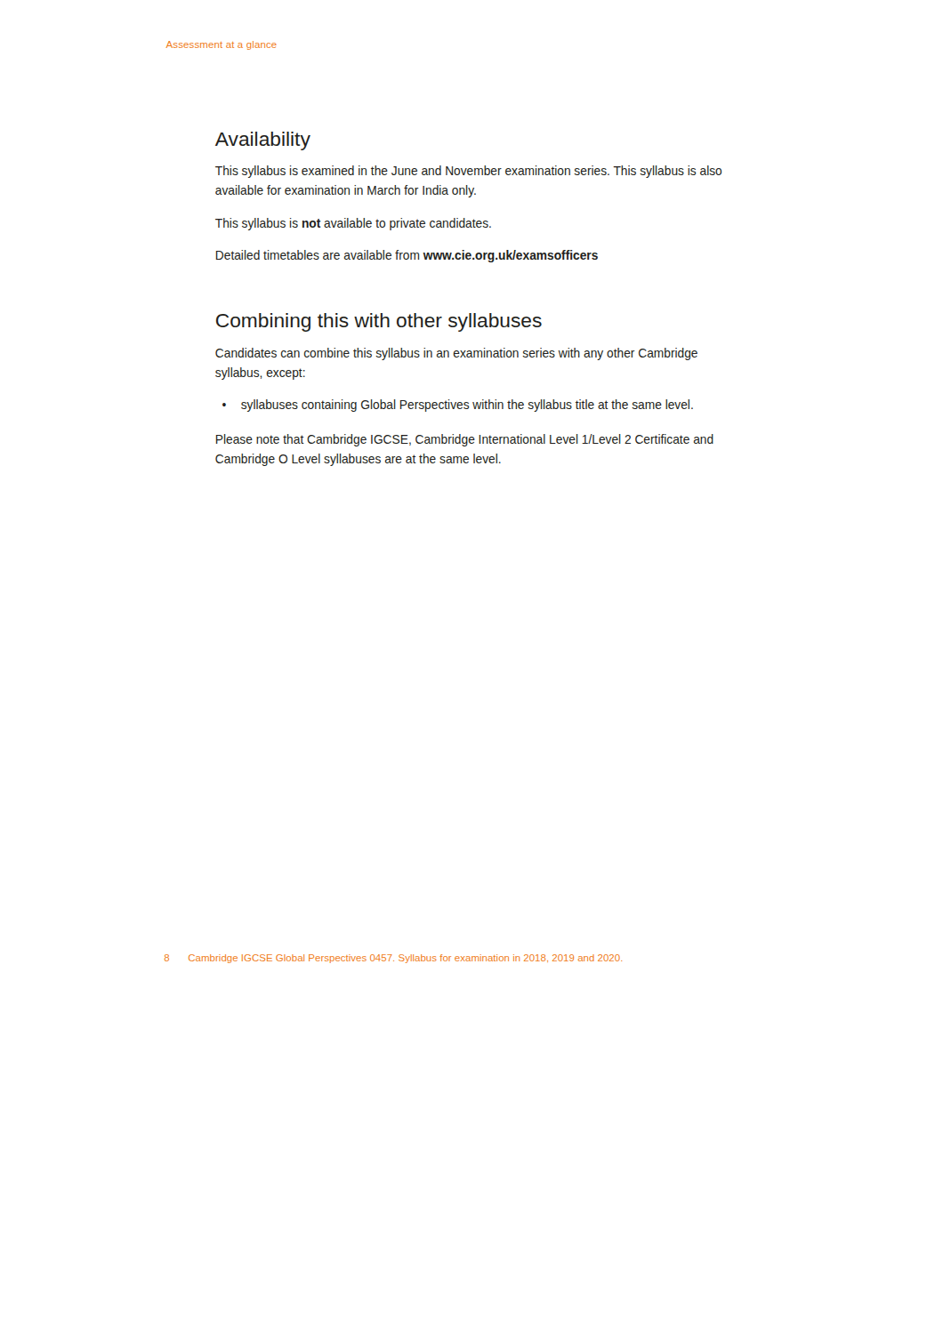Assessment at a glance
Availability
This syllabus is examined in the June and November examination series. This syllabus is also available for examination in March for India only.
This syllabus is not available to private candidates.
Detailed timetables are available from www.cie.org.uk/examsofficers
Combining this with other syllabuses
Candidates can combine this syllabus in an examination series with any other Cambridge syllabus, except:
syllabuses containing Global Perspectives within the syllabus title at the same level.
Please note that Cambridge IGCSE, Cambridge International Level 1/Level 2 Certificate and Cambridge O Level syllabuses are at the same level.
8 Cambridge IGCSE Global Perspectives 0457. Syllabus for examination in 2018, 2019 and 2020.